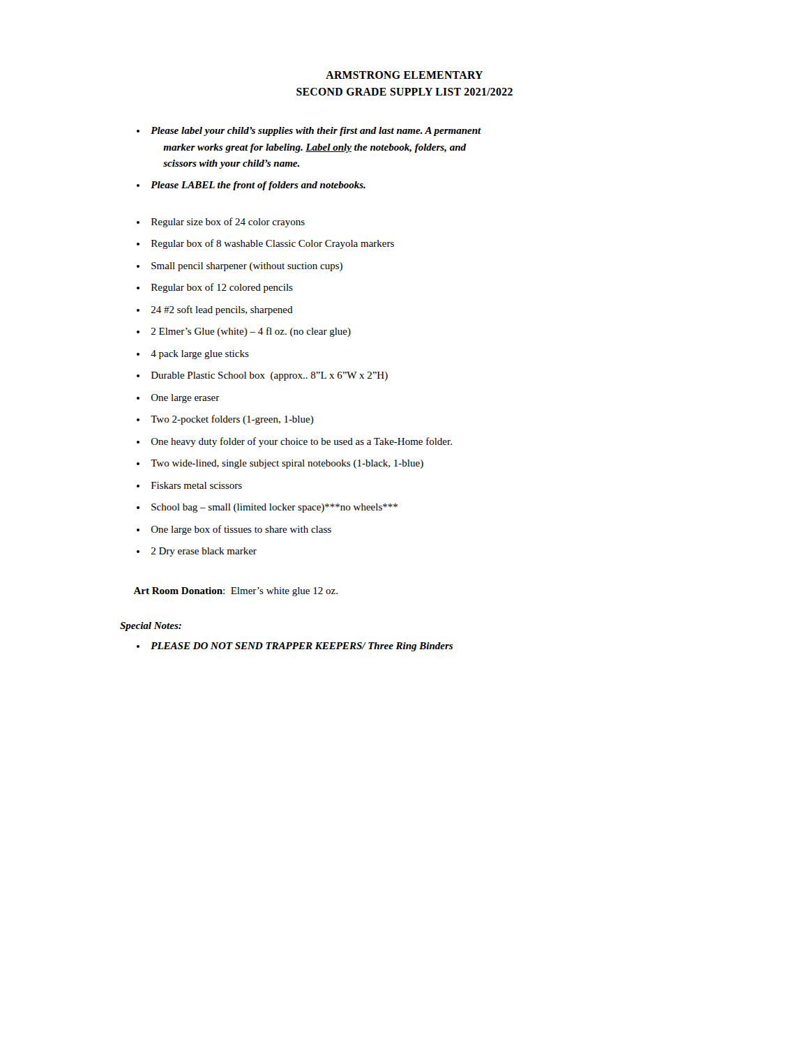ARMSTRONG ELEMENTARY
SECOND GRADE SUPPLY LIST 2021/2022
Please label your child’s supplies with their first and last name. A permanent marker works great for labeling. Label only the notebook, folders, and scissors with your child’s name.
Please LABEL the front of folders and notebooks.
Regular size box of 24 color crayons
Regular box of 8 washable Classic Color Crayola markers
Small pencil sharpener (without suction cups)
Regular box of 12 colored pencils
24 #2 soft lead pencils, sharpened
2 Elmer’s Glue (white) – 4 fl oz. (no clear glue)
4 pack large glue sticks
Durable Plastic School box (approx.. 8”L x 6”W x 2”H)
One large eraser
Two 2-pocket folders (1-green, 1-blue)
One heavy duty folder of your choice to be used as a Take-Home folder.
Two wide-lined, single subject spiral notebooks (1-black, 1-blue)
Fiskars metal scissors
School bag – small (limited locker space)***no wheels***
One large box of tissues to share with class
2 Dry erase black marker
Art Room Donation: Elmer’s white glue 12 oz.
Special Notes:
PLEASE DO NOT SEND TRAPPER KEEPERS/ Three Ring Binders